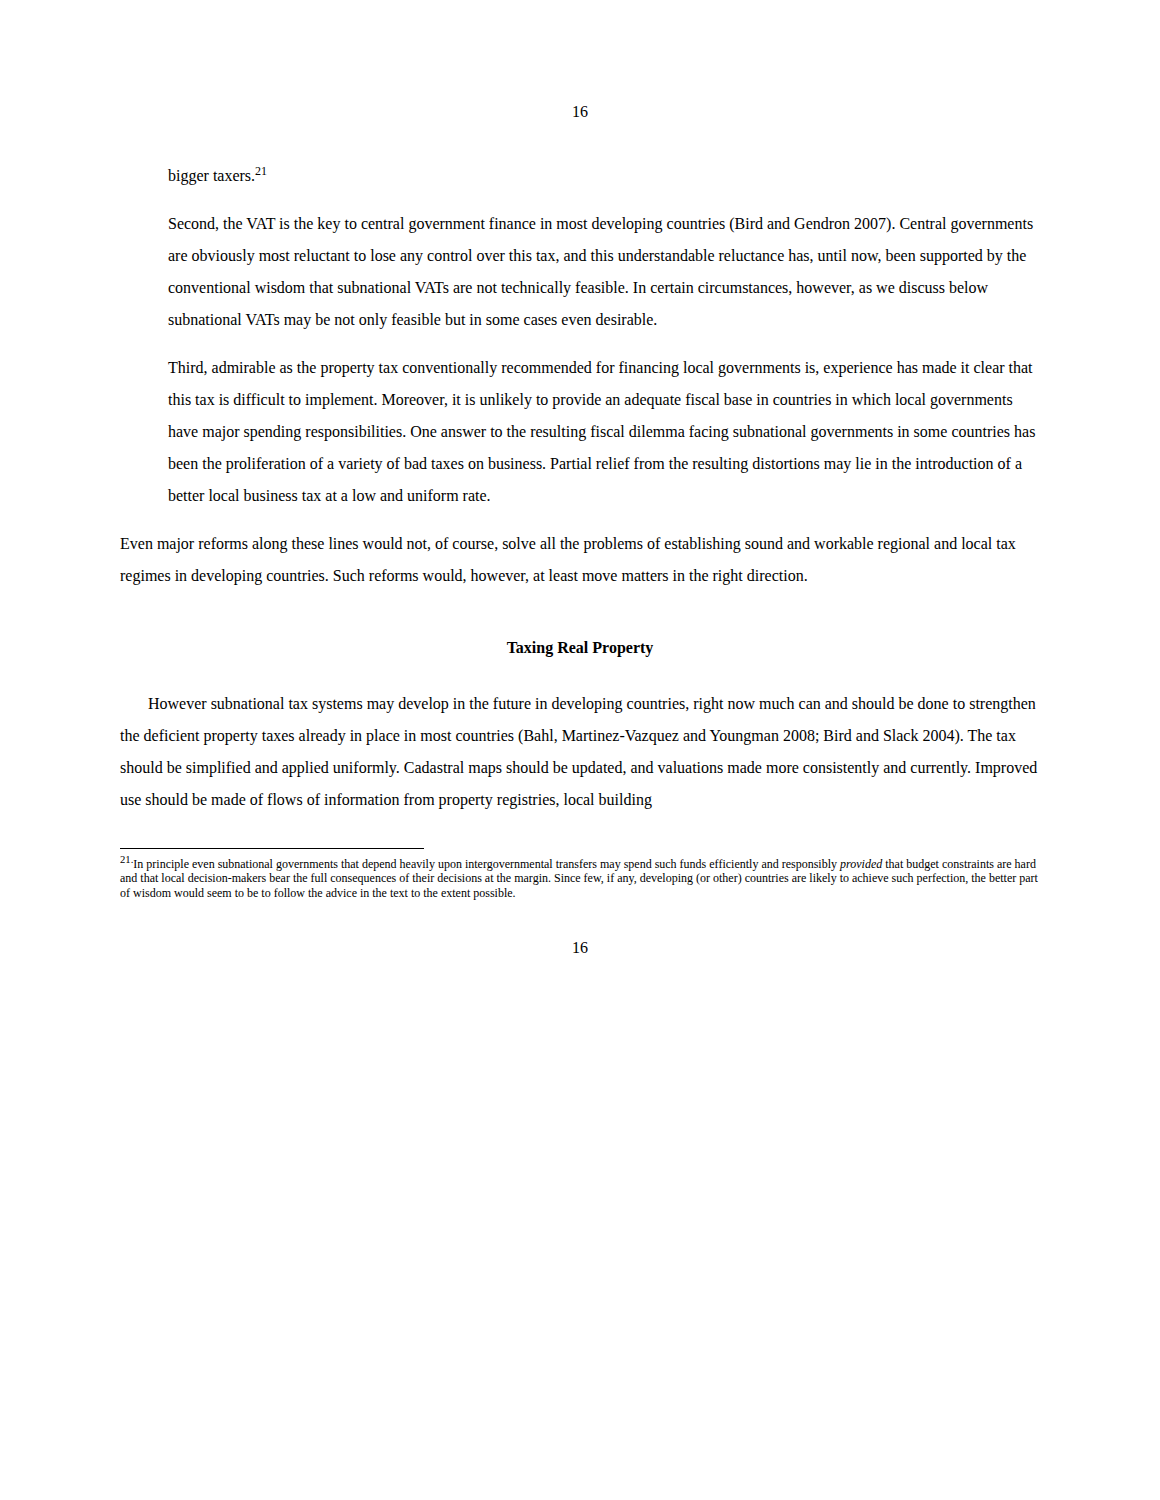16
bigger taxers.21
Second, the VAT is the key to central government finance in most developing countries (Bird and Gendron 2007). Central governments are obviously most reluctant to lose any control over this tax, and this understandable reluctance has, until now, been supported by the conventional wisdom that subnational VATs are not technically feasible. In certain circumstances, however, as we discuss below subnational VATs may be not only feasible but in some cases even desirable.
Third, admirable as the property tax conventionally recommended for financing local governments is, experience has made it clear that this tax is difficult to implement. Moreover, it is unlikely to provide an adequate fiscal base in countries in which local governments have major spending responsibilities. One answer to the resulting fiscal dilemma facing subnational governments in some countries has been the proliferation of a variety of bad taxes on business. Partial relief from the resulting distortions may lie in the introduction of a better local business tax at a low and uniform rate.
Even major reforms along these lines would not, of course, solve all the problems of establishing sound and workable regional and local tax regimes in developing countries. Such reforms would, however, at least move matters in the right direction.
Taxing Real Property
However subnational tax systems may develop in the future in developing countries, right now much can and should be done to strengthen the deficient property taxes already in place in most countries (Bahl, Martinez-Vazquez and Youngman 2008; Bird and Slack 2004). The tax should be simplified and applied uniformly. Cadastral maps should be updated, and valuations made more consistently and currently. Improved use should be made of flows of information from property registries, local building
21.In principle even subnational governments that depend heavily upon intergovernmental transfers may spend such funds efficiently and responsibly provided that budget constraints are hard and that local decision-makers bear the full consequences of their decisions at the margin. Since few, if any, developing (or other) countries are likely to achieve such perfection, the better part of wisdom would seem to be to follow the advice in the text to the extent possible.
16